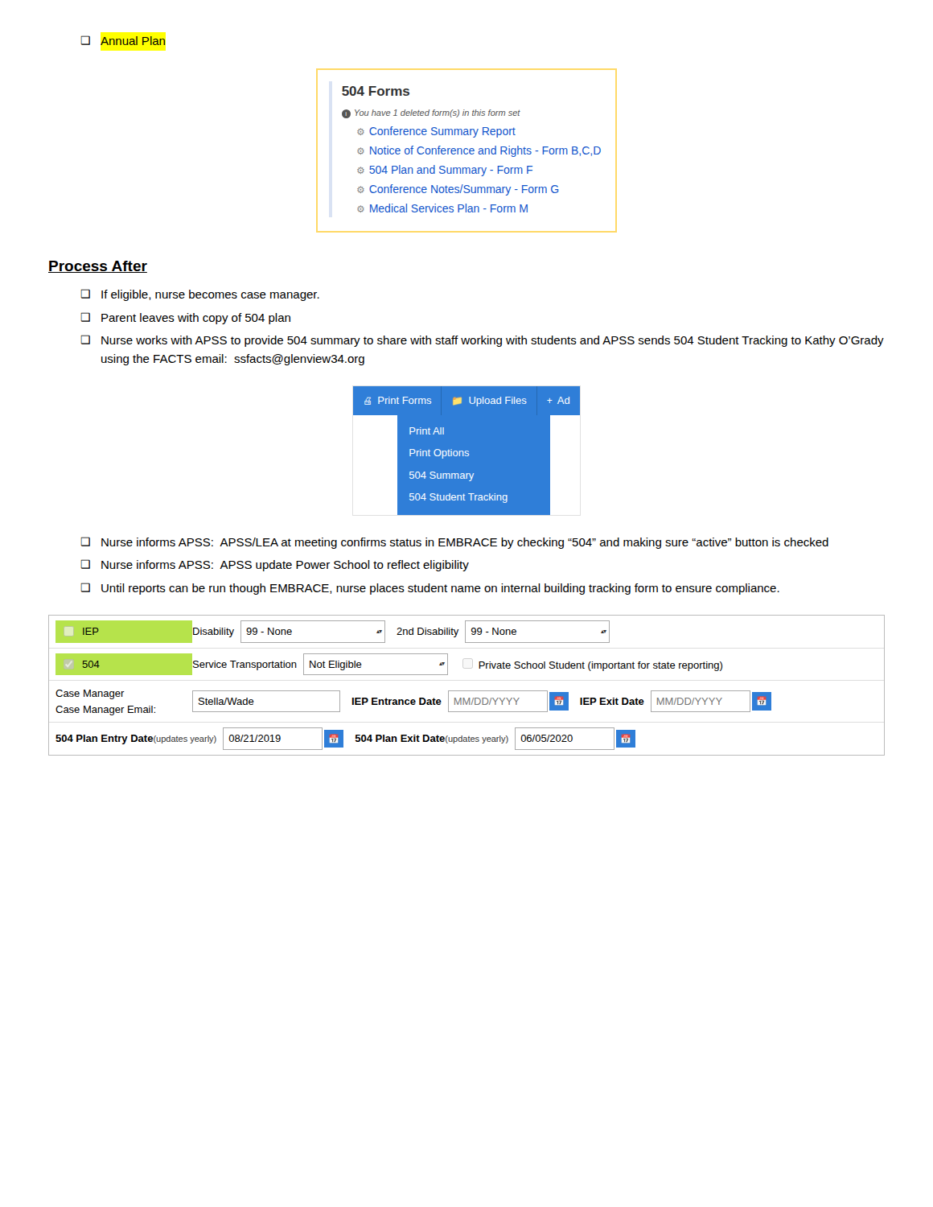❑ Annual Plan
504 Forms
i You have 1 deleted form(s) in this form set
⚙Conference Summary Report
⚙Notice of Conference and Rights - Form B,C,D
⚙504 Plan and Summary - Form F
⚙Conference Notes/Summary - Form G
⚙Medical Services Plan - Form M
Process After
❑ If eligible, nurse becomes case manager.
❑ Parent leaves with copy of 504 plan
❑ Nurse works with APSS to provide 504 summary to share with staff working with students and APSS sends 504 Student Tracking to Kathy O’Grady using the FACTS email: ssfacts@glenview34.org
🖨Print Forms
📁Upload Files
+Ad
Print All
Print Options
504 Summary
504 Student Tracking
❑ Nurse informs APSS: APSS/LEA at meeting confirms status in EMBRACE by checking “504” and making sure “active” button is checked
❑ Nurse informs APSS: APSS update Power School to reflect eligibility
❑ Until reports can be run though EMBRACE, nurse places student name on internal building tracking form to ensure compliance.
IEP
Disability 99 - None 2nd Disability 99 - None
504
Service Transportation Not Eligible Private School Student (important for state reporting)
Case Manager
Case Manager Email:
Stella/Wade IEP Entrance Date MM/DD/YYYY📅 IEP Exit Date MM/DD/YYYY📅
504 Plan Entry Date (updates yearly) 08/21/2019📅 504 Plan Exit Date (updates yearly) 06/05/2020📅